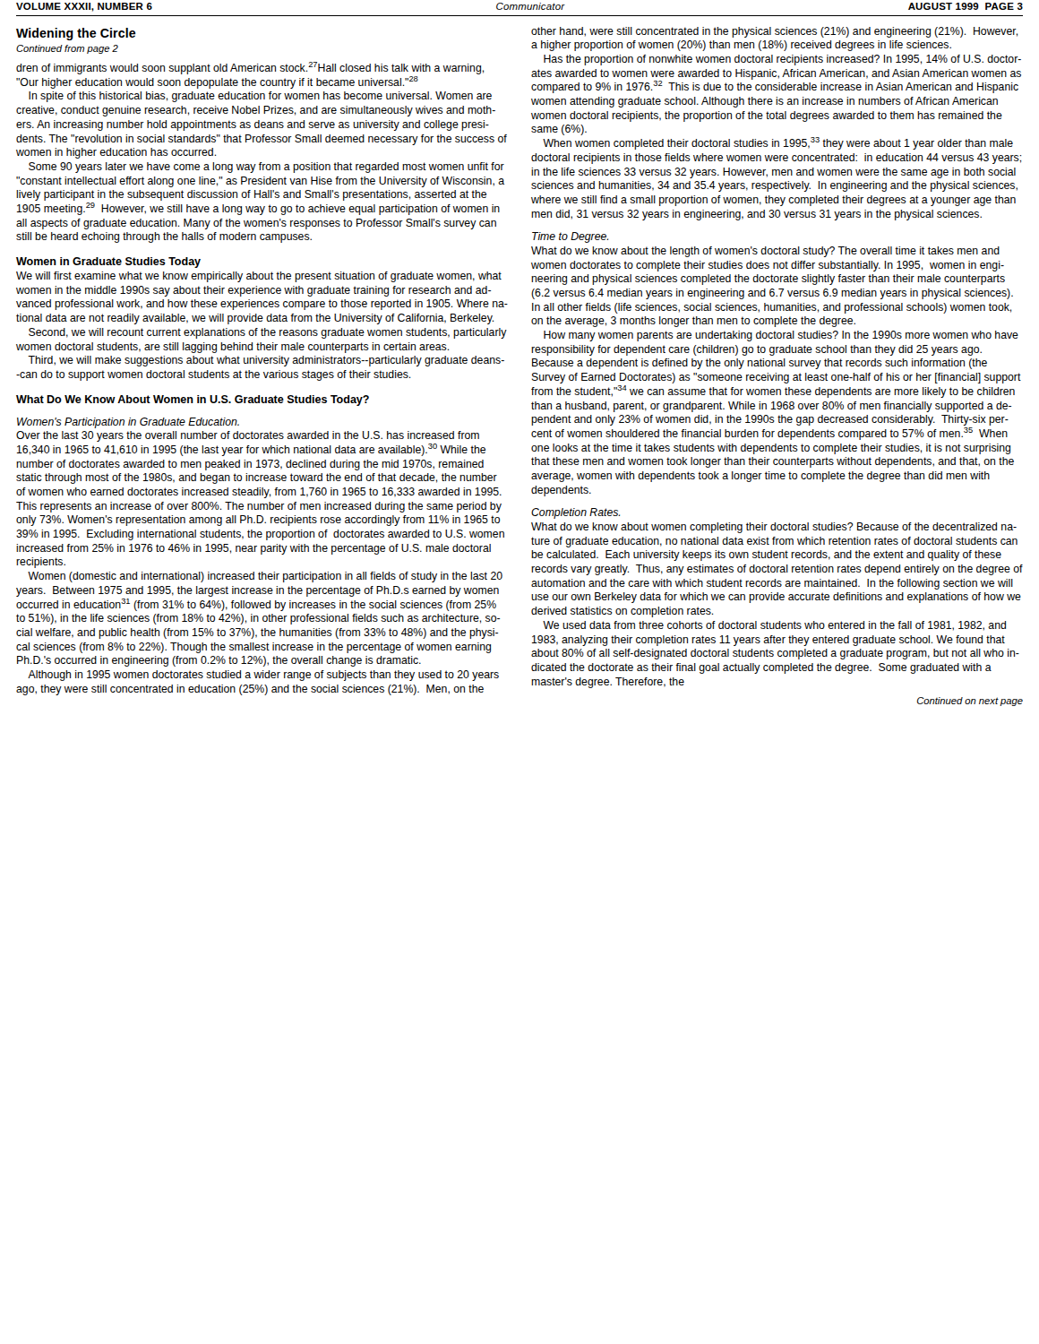VOLUME XXXII, NUMBER 6
Communicator
AUGUST 1999 PAGE 3
Widening the Circle
Continued from page 2
dren of immigrants would soon supplant old American stock.27Hall closed his talk with a warning, "Our higher education would soon depopulate the country if it became universal."28
In spite of this historical bias, graduate education for women has become universal. Women are creative, conduct genuine research, receive Nobel Prizes, and are simultaneously wives and mothers. An increasing number hold appointments as deans and serve as university and college presidents. The "revolution in social standards" that Professor Small deemed necessary for the success of women in higher education has occurred.
Some 90 years later we have come a long way from a position that regarded most women unfit for "constant intellectual effort along one line," as President van Hise from the University of Wisconsin, a lively participant in the subsequent discussion of Hall's and Small's presentations, asserted at the 1905 meeting.29 However, we still have a long way to go to achieve equal participation of women in all aspects of graduate education. Many of the women's responses to Professor Small's survey can still be heard echoing through the halls of modern campuses.
Women in Graduate Studies Today
We will first examine what we know empirically about the present situation of graduate women, what women in the middle 1990s say about their experience with graduate training for research and advanced professional work, and how these experiences compare to those reported in 1905. Where national data are not readily available, we will provide data from the University of California, Berkeley.
Second, we will recount current explanations of the reasons graduate women students, particularly women doctoral students, are still lagging behind their male counterparts in certain areas.
Third, we will make suggestions about what university administrators--particularly graduate deans--can do to support women doctoral students at the various stages of their studies.
What Do We Know About Women in U.S. Graduate Studies Today?
Women's Participation in Graduate Education.
Over the last 30 years the overall number of doctorates awarded in the U.S. has increased from 16,340 in 1965 to 41,610 in 1995 (the last year for which national data are available).30 While the number of doctorates awarded to men peaked in 1973, declined during the mid 1970s, remained static through most of the 1980s, and began to increase toward the end of that decade, the number of women who earned doctorates increased steadily, from 1,760 in 1965 to 16,333 awarded in 1995. This represents an increase of over 800%. The number of men increased during the same period by only 73%. Women's representation among all Ph.D. recipients rose accordingly from 11% in 1965 to 39% in 1995. Excluding international students, the proportion of doctorates awarded to U.S. women increased from 25% in 1976 to 46% in 1995, near parity with the percentage of U.S. male doctoral recipients.
Women (domestic and international) increased their participation in all fields of study in the last 20 years. Between 1975 and 1995, the largest increase in the percentage of Ph.D.s earned by women occurred in education31 (from 31% to 64%), followed by increases in the social sciences (from 25% to 51%), in the life sciences (from 18% to 42%), in other professional fields such as architecture, social welfare, and public health (from 15% to 37%), the humanities (from 33% to 48%) and the physical sciences (from 8% to 22%). Though the smallest increase in the percentage of women earning Ph.D.'s occurred in engineering (from 0.2% to 12%), the overall change is dramatic.
Although in 1995 women doctorates studied a wider range of subjects than they used to 20 years ago, they were still concentrated in education (25%) and the social sciences (21%). Men, on the other hand, were still concentrated in the physical sciences (21%) and engineering (21%). However, a higher proportion of women (20%) than men (18%) received degrees in life sciences.
Has the proportion of nonwhite women doctoral recipients increased? In 1995, 14% of U.S. doctorates awarded to women were awarded to Hispanic, African American, and Asian American women as compared to 9% in 1976.32 This is due to the considerable increase in Asian American and Hispanic women attending graduate school. Although there is an increase in numbers of African American women doctoral recipients, the proportion of the total degrees awarded to them has remained the same (6%).
When women completed their doctoral studies in 1995,33 they were about 1 year older than male doctoral recipients in those fields where women were concentrated: in education 44 versus 43 years; in the life sciences 33 versus 32 years. However, men and women were the same age in both social sciences and humanities, 34 and 35.4 years, respectively. In engineering and the physical sciences, where we still find a small proportion of women, they completed their degrees at a younger age than men did, 31 versus 32 years in engineering, and 30 versus 31 years in the physical sciences.
Time to Degree.
What do we know about the length of women's doctoral study? The overall time it takes men and women doctorates to complete their studies does not differ substantially. In 1995, women in engineering and physical sciences completed the doctorate slightly faster than their male counterparts (6.2 versus 6.4 median years in engineering and 6.7 versus 6.9 median years in physical sciences). In all other fields (life sciences, social sciences, humanities, and professional schools) women took, on the average, 3 months longer than men to complete the degree.
How many women parents are undertaking doctoral studies? In the 1990s more women who have responsibility for dependent care (children) go to graduate school than they did 25 years ago. Because a dependent is defined by the only national survey that records such information (the Survey of Earned Doctorates) as "someone receiving at least one-half of his or her [financial] support from the student,"34 we can assume that for women these dependents are more likely to be children than a husband, parent, or grandparent. While in 1968 over 80% of men financially supported a dependent and only 23% of women did, in the 1990s the gap decreased considerably. Thirty-six percent of women shouldered the financial burden for dependents compared to 57% of men.35 When one looks at the time it takes students with dependents to complete their studies, it is not surprising that these men and women took longer than their counterparts without dependents, and that, on the average, women with dependents took a longer time to complete the degree than did men with dependents.
Completion Rates.
What do we know about women completing their doctoral studies? Because of the decentralized nature of graduate education, no national data exist from which retention rates of doctoral students can be calculated. Each university keeps its own student records, and the extent and quality of these records vary greatly. Thus, any estimates of doctoral retention rates depend entirely on the degree of automation and the care with which student records are maintained. In the following section we will use our own Berkeley data for which we can provide accurate definitions and explanations of how we derived statistics on completion rates.
We used data from three cohorts of doctoral students who entered in the fall of 1981, 1982, and 1983, analyzing their completion rates 11 years after they entered graduate school. We found that about 80% of all self-designated doctoral students completed a graduate program, but not all who indicated the doctorate as their final goal actually completed the degree. Some graduated with a master's degree. Therefore, the
Continued on next page